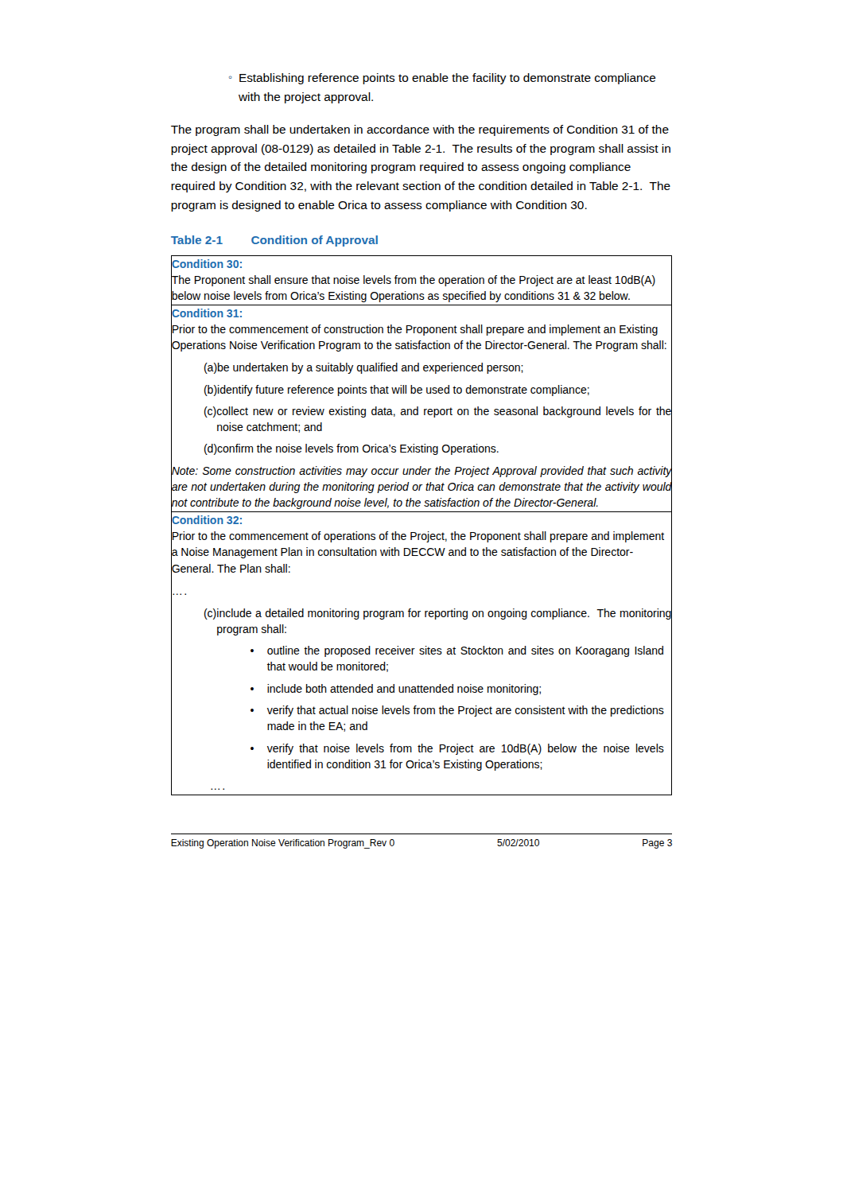◦ Establishing reference points to enable the facility to demonstrate compliance with the project approval.
The program shall be undertaken in accordance with the requirements of Condition 31 of the project approval (08-0129) as detailed in Table 2-1. The results of the program shall assist in the design of the detailed monitoring program required to assess ongoing compliance required by Condition 32, with the relevant section of the condition detailed in Table 2-1. The program is designed to enable Orica to assess compliance with Condition 30.
Table 2-1 Condition of Approval
| Condition 30: |
| The Proponent shall ensure that noise levels from the operation of the Project are at least 10dB(A) below noise levels from Orica’s Existing Operations as specified by conditions 31 & 32 below. |
| Condition 31: |
| Prior to the commencement of construction the Proponent shall prepare and implement an Existing Operations Noise Verification Program to the satisfaction of the Director-General. The Program shall: (a) be undertaken by a suitably qualified and experienced person; (b) identify future reference points that will be used to demonstrate compliance; (c) collect new or review existing data, and report on the seasonal background levels for the noise catchment; and (d) confirm the noise levels from Orica’s Existing Operations. Note: Some construction activities may occur under the Project Approval provided that such activity are not undertaken during the monitoring period or that Orica can demonstrate that the activity would not contribute to the background noise level, to the satisfaction of the Director-General. |
| Condition 32: |
| Prior to the commencement of operations of the Project, the Proponent shall prepare and implement a Noise Management Plan in consultation with DECCW and to the satisfaction of the Director-General. The Plan shall: …. (c) include a detailed monitoring program for reporting on ongoing compliance. The monitoring program shall: outline the proposed receiver sites at Stockton and sites on Kooragang Island that would be monitored; include both attended and unattended noise monitoring; verify that actual noise levels from the Project are consistent with the predictions made in the EA; and verify that noise levels from the Project are 10dB(A) below the noise levels identified in condition 31 for Orica’s Existing Operations; …. |
Existing Operation Noise Verification Program_Rev 0 5/02/2010 Page 3